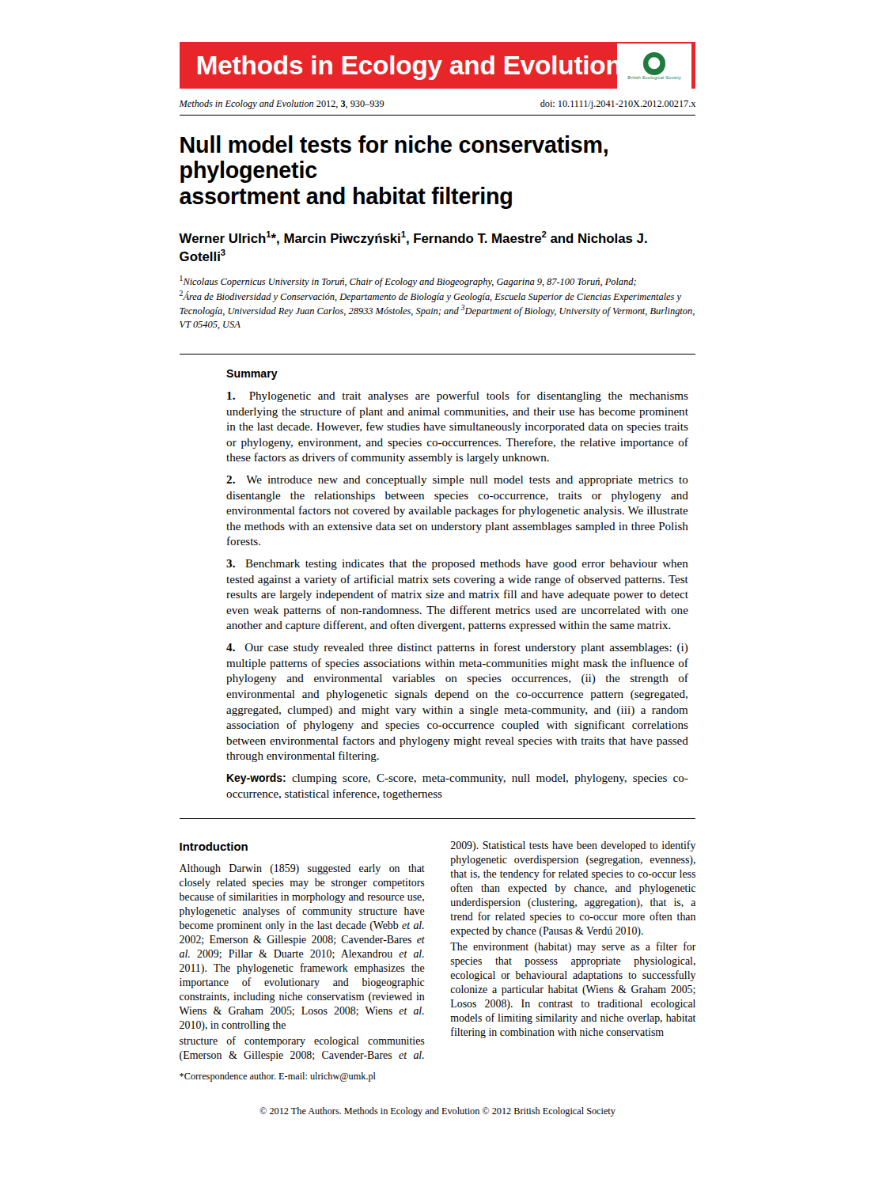Methods in Ecology and Evolution
British Ecological Society
Methods in Ecology and Evolution 2012, 3, 930–939
doi: 10.1111/j.2041-210X.2012.00217.x
Null model tests for niche conservatism, phylogenetic
assortment and habitat filtering
Werner Ulrich1*, Marcin Piwczyński1, Fernando T. Maestre2 and Nicholas J. Gotelli3
1Nicolaus Copernicus University in Toruń, Chair of Ecology and Biogeography, Gagarina 9, 87-100 Toruń, Poland;
2Área de Biodiversidad y Conservación, Departamento de Biología y Geología, Escuela Superior de Ciencias Experimentales y Tecnología, Universidad Rey Juan Carlos, 28933 Móstoles, Spain; and 3Department of Biology, University of Vermont, Burlington, VT 05405, USA
Summary
1. Phylogenetic and trait analyses are powerful tools for disentangling the mechanisms underlying the structure of plant and animal communities, and their use has become prominent in the last decade. However, few studies have simultaneously incorporated data on species traits or phylogeny, environment, and species co-occurrences. Therefore, the relative importance of these factors as drivers of community assembly is largely unknown.
2. We introduce new and conceptually simple null model tests and appropriate metrics to disentangle the relationships between species co-occurrence, traits or phylogeny and environmental factors not covered by available packages for phylogenetic analysis. We illustrate the methods with an extensive data set on understory plant assemblages sampled in three Polish forests.
3. Benchmark testing indicates that the proposed methods have good error behaviour when tested against a variety of artificial matrix sets covering a wide range of observed patterns. Test results are largely independent of matrix size and matrix fill and have adequate power to detect even weak patterns of non-randomness. The different metrics used are uncorrelated with one another and capture different, and often divergent, patterns expressed within the same matrix.
4. Our case study revealed three distinct patterns in forest understory plant assemblages: (i) multiple patterns of species associations within meta-communities might mask the influence of phylogeny and environmental variables on species occurrences, (ii) the strength of environmental and phylogenetic signals depend on the co-occurrence pattern (segregated, aggregated, clumped) and might vary within a single meta-community, and (iii) a random association of phylogeny and species co-occurrence coupled with significant correlations between environmental factors and phylogeny might reveal species with traits that have passed through environmental filtering.
Key-words: clumping score, C-score, meta-community, null model, phylogeny, species co-occurrence, statistical inference, togetherness
Introduction
Although Darwin (1859) suggested early on that closely related species may be stronger competitors because of similarities in morphology and resource use, phylogenetic analyses of community structure have become prominent only in the last decade (Webb et al. 2002; Emerson & Gillespie 2008; Cavender-Bares et al. 2009; Pillar & Duarte 2010; Alexandrou et al. 2011). The phylogenetic framework emphasizes the importance of evolutionary and biogeographic constraints, including niche conservatism (reviewed in Wiens & Graham 2005; Losos 2008; Wiens et al. 2010), in controlling the
structure of contemporary ecological communities (Emerson & Gillespie 2008; Cavender-Bares et al. 2009). Statistical tests have been developed to identify phylogenetic overdispersion (segregation, evenness), that is, the tendency for related species to co-occur less often than expected by chance, and phylogenetic underdispersion (clustering, aggregation), that is, a trend for related species to co-occur more often than expected by chance (Pausas & Verdú 2010).
The environment (habitat) may serve as a filter for species that possess appropriate physiological, ecological or behavioural adaptations to successfully colonize a particular habitat (Wiens & Graham 2005; Losos 2008). In contrast to traditional ecological models of limiting similarity and niche overlap, habitat filtering in combination with niche conservatism
*Correspondence author. E-mail: ulrichw@umk.pl
© 2012 The Authors. Methods in Ecology and Evolution © 2012 British Ecological Society